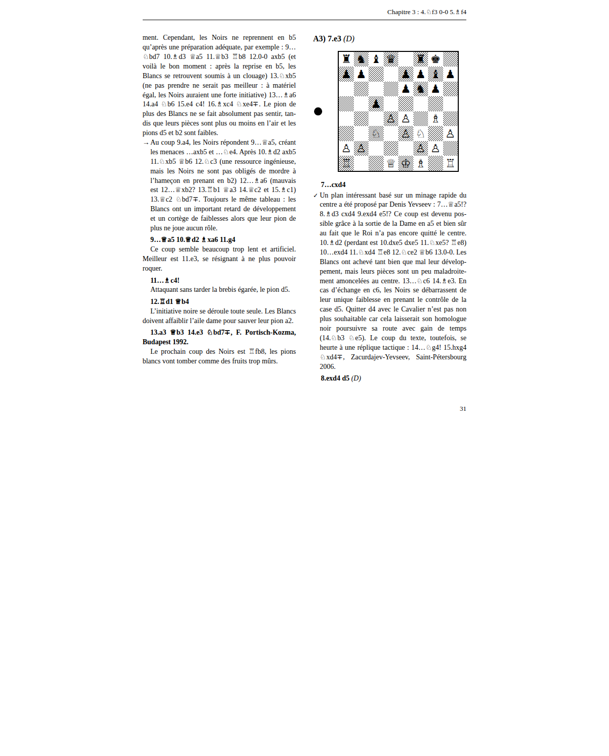Chapitre 3 : 4.♘f3 0-0 5.♗f4
ment. Cependant, les Noirs ne reprennent en b5 qu’après une préparation adéquate, par exemple : 9…♘bd7 10.♗d3 ♕a5 11.♕b3 ♖b8 12.0-0 axb5 (et voilà le bon moment : après la reprise en b5, les Blancs se retrouvent soumis à un clouage) 13.♘xb5 (ne pas prendre ne serait pas meilleur : à matériel égal, les Noirs auraient une forte initiative) 13…♗a6 14.a4 ♘b6 15.e4 c4! 16.♗xc4 ♘xe4∓. Le pion de plus des Blancs ne se fait absolument pas sentir, tandis que leurs pièces sont plus ou moins en l’air et les pions d5 et b2 sont faibles.
→
Au coup 9.a4, les Noirs répondent 9…♕a5, créant les menaces …axb5 et …♘e4. Après 10.♗d2 axb5 11.♘xb5 ♕b6 12.♘c3 (une ressource ingénieuse, mais les Noirs ne sont pas obligés de mordre à l’hameçon en prenant en b2) 12…♗a6 (mauvais est 12…♕xb2? 13.♖b1 ♕a3 14.♕c2 et 15.♗c1) 13.♕c2 ♘bd7∓. Toujours le même tableau : les Blancs ont un important retard de développement et un cortège de faiblesses alors que leur pion de plus ne joue aucun rôle.
9…♕a5 10.♕d2 ♗xa6 11.g4
Ce coup semble beaucoup trop lent et artificiel. Meilleur est 11.e3, se résignant à ne plus pouvoir roquer.
11…♗c4!
Attaquant sans tarder la brebis égarée, le pion d5.
12.♖d1 ♕b4
L’initiative noire se déroule toute seule. Les Blancs doivent affaiblir l’aile dame pour sauver leur pion a2.
13.a3 ♕b3 14.e3 ♘bd7∓, F. Portisch-Kozma, Budapest 1992.
Le prochain coup des Noirs est ♖fb8, les pions blancs vont tomber comme des fruits trop mûrs.
A3) 7.e3 (D)
| ♜ | ♞ | ♝ | ♛ | | ♜ | ♚ | |
| ♟ | ♟ | | | ♟ | ♟ | ♝ | ♟ |
| | | | | ♟ | ♞ | ♟ | |
| | | ♟ | | | | | |
| | | | ♙ | ♙ | | ♗ | |
| | | ♘ | | ♙ | ♘ | | ♙ |
| ♙ | ♙ | | | | ♙ | ♙ | |
| ♖ | | | ♕ | ♔ | ♗ | | ♖ |
7…cxd4
✓
Un plan intéressant basé sur un minage rapide du centre a été proposé par Denis Yevseev : 7…♕a5!? 8.♗d3 cxd4 9.exd4 e5!? Ce coup est devenu possible grâce à la sortie de la Dame en a5 et bien sûr au fait que le Roi n’a pas encore quitté le centre. 10.♗d2 (perdant est 10.dxe5 dxe5 11.♘xe5? ♖e8) 10…exd4 11.♘xd4 ♖e8 12.♘ce2 ♕b6 13.0-0. Les Blancs ont achevé tant bien que mal leur développement, mais leurs pièces sont un peu maladroitement amoncelées au centre. 13…♘c6 14.♗e3. En cas d’échange en c6, les Noirs se débarrassent de leur unique faiblesse en prenant le contrôle de la case d5. Quitter d4 avec le Cavalier n’est pas non plus souhaitable car cela laisserait son homologue noir poursuivre sa route avec gain de temps (14.♘b3 ♘e5). Le coup du texte, toutefois, se heurte à une réplique tactique : 14…♘g4! 15.hxg4 ♘xd4∓, Zacurdajev-Yevseev, Saint-Pétersbourg 2006.
8.exd4 d5 (D)
31